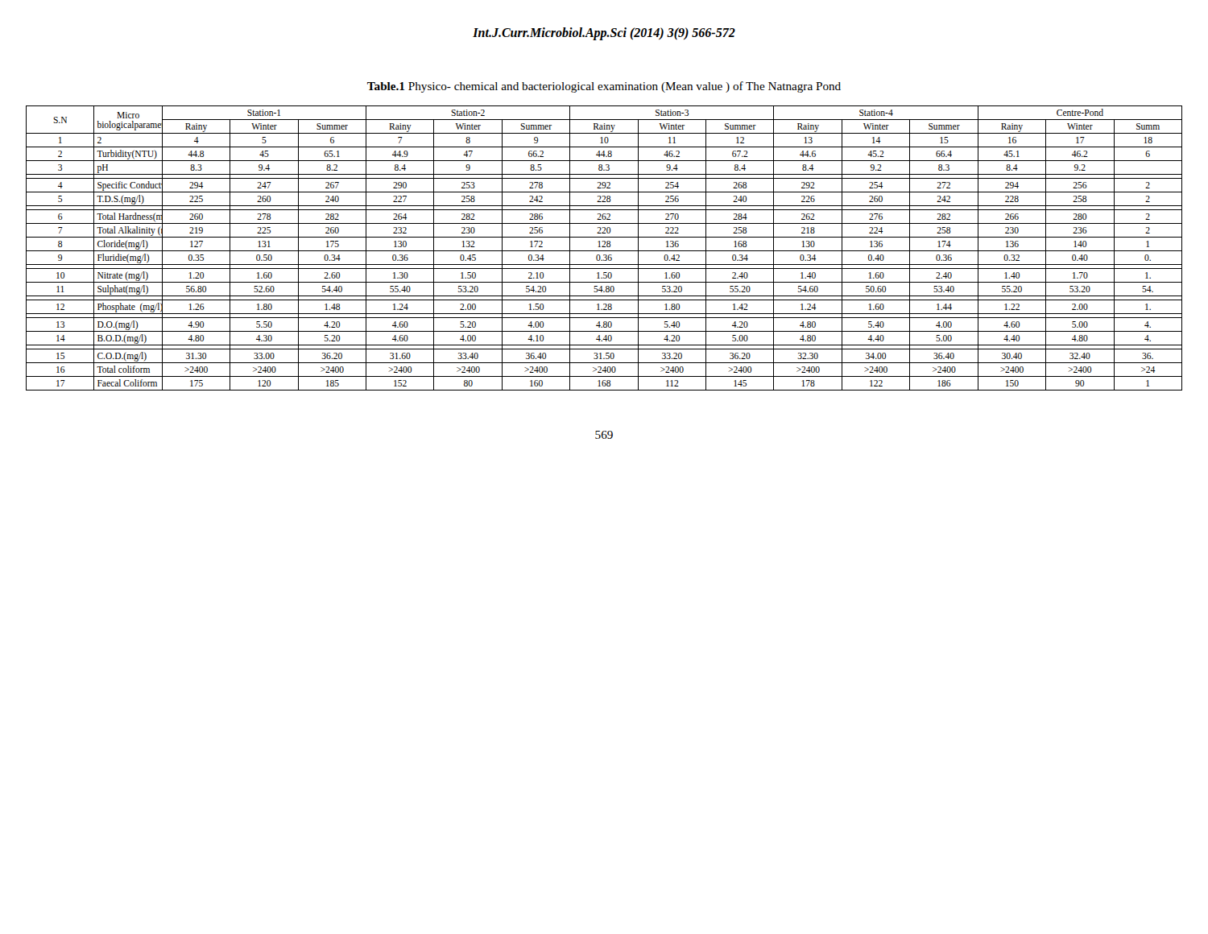Int.J.Curr.Microbiol.App.Sci (2014) 3(9) 566-572
Table.1 Physico- chemical and bacteriological examination (Mean value ) of The Natnagra Pond
| S.N | Micro biologicalparameters | Station-1 | Station-2 | Station-3 | Station-4 | Centre-Pond |
| --- | --- | --- | --- | --- | --- | --- |
| Rainy | Winter | Summer | Rainy | Winter | Summer | Rainy | Winter | Summer | Rainy | Winter | Summer | Rainy | Winter | Summ |
| 1 | 2 | 4 | 5 | 6 | 7 | 8 | 9 | 10 | 11 | 12 | 13 | 14 | 15 | 16 | 17 | 18 |
| 2 | Turbidity(NTU) | 44.8 | 45 | 65.1 | 44.9 | 47 | 66.2 | 44.8 | 46.2 | 67.2 | 44.6 | 45.2 | 66.4 | 45.1 | 46.2 | 6 |
| 3 | pH | 8.3 | 9.4 | 8.2 | 8.4 | 9 | 8.5 | 8.3 | 9.4 | 8.4 | 8.4 | 9.2 | 8.3 | 8.4 | 9.2 | |
| 4 | Specific Conductvity | 294 | 247 | 267 | 290 | 253 | 278 | 292 | 254 | 268 | 292 | 254 | 272 | 294 | 256 | 2 |
| 5 | T.D.S.(mg/l) | 225 | 260 | 240 | 227 | 258 | 242 | 228 | 256 | 240 | 226 | 260 | 242 | 228 | 258 | 2 |
| 6 | Total Hardness(mg/l) | 260 | 278 | 282 | 264 | 282 | 286 | 262 | 270 | 284 | 262 | 276 | 282 | 266 | 280 | 2 |
| 7 | Total Alkalinity (mg/l) | 219 | 225 | 260 | 232 | 230 | 256 | 220 | 222 | 258 | 218 | 224 | 258 | 230 | 236 | 2 |
| 8 | Cloride(mg/l) | 127 | 131 | 175 | 130 | 132 | 172 | 128 | 136 | 168 | 130 | 136 | 174 | 136 | 140 | 1 |
| 9 | Fluridie(mg/l) | 0.35 | 0.50 | 0.34 | 0.36 | 0.45 | 0.34 | 0.36 | 0.42 | 0.34 | 0.34 | 0.40 | 0.36 | 0.32 | 0.40 | 0. |
| 10 | Nitrate (mg/l) | 1.20 | 1.60 | 2.60 | 1.30 | 1.50 | 2.10 | 1.50 | 1.60 | 2.40 | 1.40 | 1.60 | 2.40 | 1.40 | 1.70 | 1. |
| 11 | Sulphat(mg/l) | 56.80 | 52.60 | 54.40 | 55.40 | 53.20 | 54.20 | 54.80 | 53.20 | 55.20 | 54.60 | 50.60 | 53.40 | 55.20 | 53.20 | 54. |
| 12 | Phosphate (mg/l) | 1.26 | 1.80 | 1.48 | 1.24 | 2.00 | 1.50 | 1.28 | 1.80 | 1.42 | 1.24 | 1.60 | 1.44 | 1.22 | 2.00 | 1. |
| 13 | D.O.(mg/l) | 4.90 | 5.50 | 4.20 | 4.60 | 5.20 | 4.00 | 4.80 | 5.40 | 4.20 | 4.80 | 5.40 | 4.00 | 4.60 | 5.00 | 4. |
| 14 | B.O.D.(mg/l) | 4.80 | 4.30 | 5.20 | 4.60 | 4.00 | 4.10 | 4.40 | 4.20 | 5.00 | 4.80 | 4.40 | 5.00 | 4.40 | 4.80 | 4. |
| 15 | C.O.D.(mg/l) | 31.30 | 33.00 | 36.20 | 31.60 | 33.40 | 36.40 | 31.50 | 33.20 | 36.20 | 32.30 | 34.00 | 36.40 | 30.40 | 32.40 | 36. |
| 16 | Total coliform | >2400 | >2400 | >2400 | >2400 | >2400 | >2400 | >2400 | >2400 | >2400 | >2400 | >2400 | >2400 | >2400 | >2400 | >24 |
| 17 | Faecal Coliform | 175 | 120 | 185 | 152 | 80 | 160 | 168 | 112 | 145 | 178 | 122 | 186 | 150 | 90 | 1 |
569